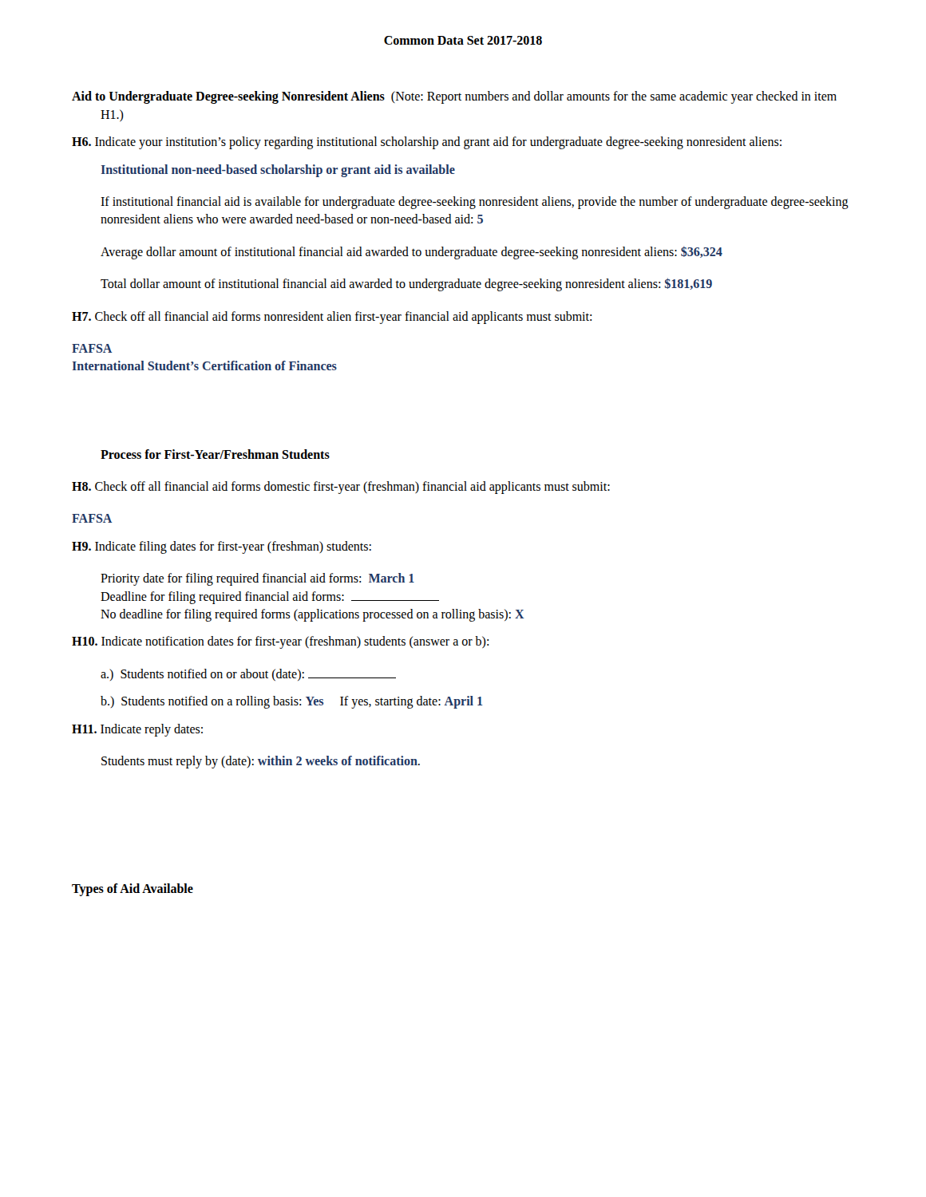Common Data Set 2017-2018
Aid to Undergraduate Degree-seeking Nonresident Aliens (Note: Report numbers and dollar amounts for the same academic year checked in item H1.)
H6. Indicate your institution’s policy regarding institutional scholarship and grant aid for undergraduate degree-seeking nonresident aliens:
Institutional non-need-based scholarship or grant aid is available
If institutional financial aid is available for undergraduate degree-seeking nonresident aliens, provide the number of undergraduate degree-seeking nonresident aliens who were awarded need-based or non-need-based aid: 5
Average dollar amount of institutional financial aid awarded to undergraduate degree-seeking nonresident aliens: $36,324
Total dollar amount of institutional financial aid awarded to undergraduate degree-seeking nonresident aliens: $181,619
H7. Check off all financial aid forms nonresident alien first-year financial aid applicants must submit:
FAFSA
International Student’s Certification of Finances
Process for First-Year/Freshman Students
H8. Check off all financial aid forms domestic first-year (freshman) financial aid applicants must submit:
FAFSA
H9. Indicate filing dates for first-year (freshman) students:
Priority date for filing required financial aid forms: March 1
Deadline for filing required financial aid forms:
No deadline for filing required forms (applications processed on a rolling basis): X
H10. Indicate notification dates for first-year (freshman) students (answer a or b):
a.) Students notified on or about (date):
b.) Students notified on a rolling basis: Yes If yes, starting date: April 1
H11. Indicate reply dates:
Students must reply by (date): within 2 weeks of notification.
Types of Aid Available